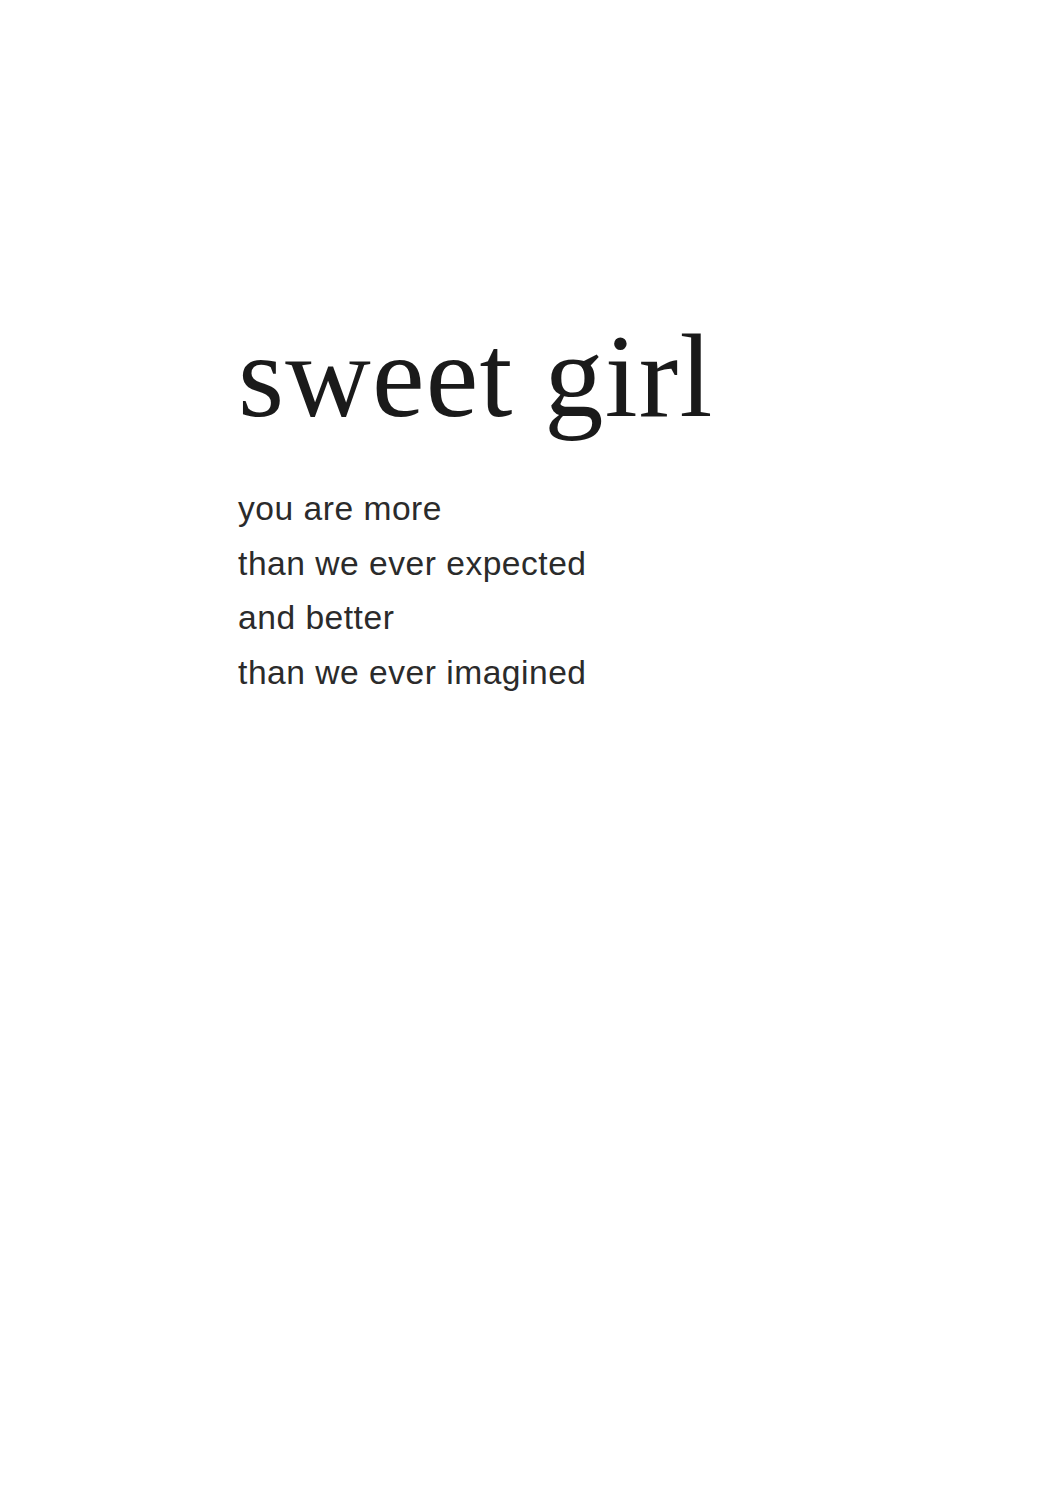sweet girl
you are more
than we ever expected
and better
than we ever imagined